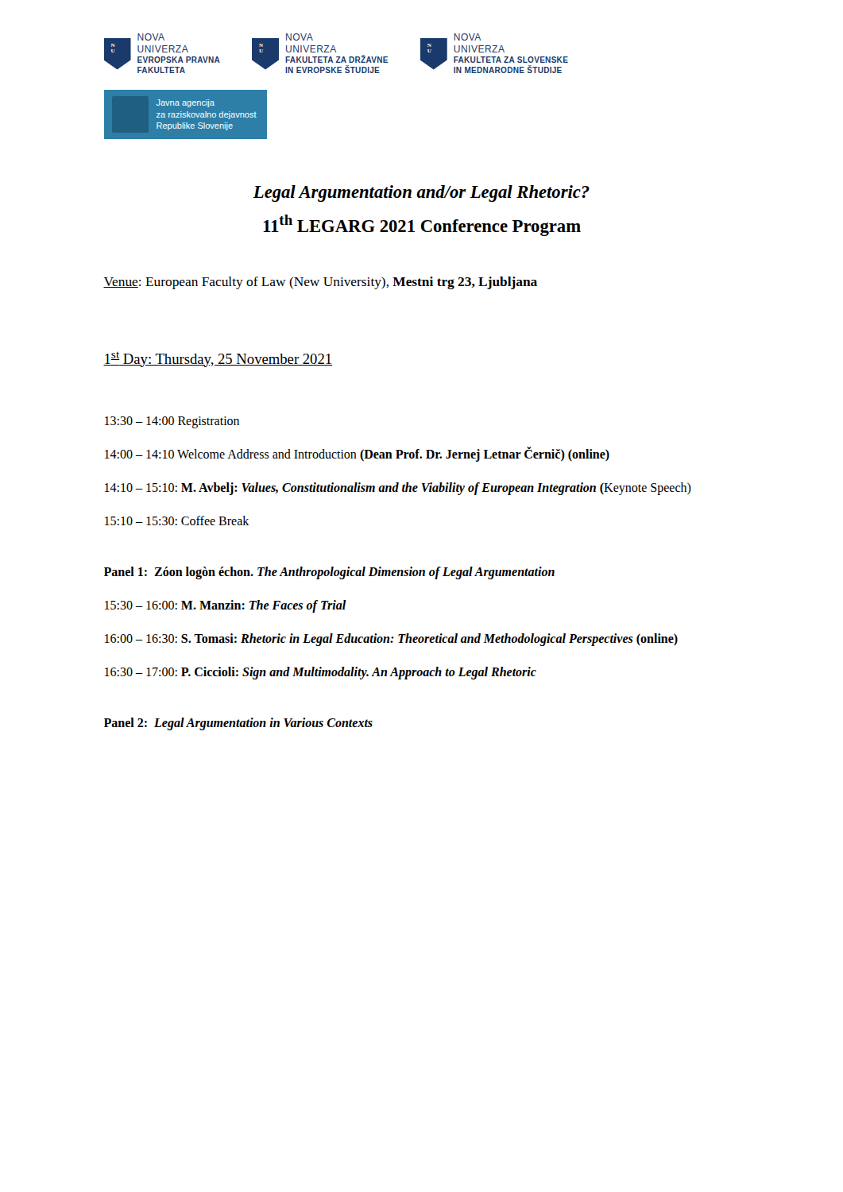NOVA
UNIVERZA
EVROPSKA PRAVNA
FAKULTETA
NOVA
UNIVERZA
FAKULTETA ZA DRŽAVNE
IN EVROPSKE ŠTUDIJE
NOVA
UNIVERZA
FAKULTETA ZA SLOVENSKE
IN MEDNARODNE ŠTUDIJE
Javna agencija
za raziskovalno dejavnost
Republike Slovenije
Legal Argumentation and/or Legal Rhetoric?
11th LEGARG 2021 Conference Program
Venue: European Faculty of Law (New University), Mestni trg 23, Ljubljana
1st Day: Thursday, 25 November 2021
13:30 – 14:00 Registration
14:00 – 14:10 Welcome Address and Introduction (Dean Prof. Dr. Jernej Letnar Černič) (online)
14:10 – 15:10: M. Avbelj: Values, Constitutionalism and the Viability of European Integration (Keynote Speech)
15:10 – 15:30: Coffee Break
Panel 1: Zóon logòn échon. The Anthropological Dimension of Legal Argumentation
15:30 – 16:00: M. Manzin: The Faces of Trial
16:00 – 16:30: S. Tomasi: Rhetoric in Legal Education: Theoretical and Methodological Perspectives (online)
16:30 – 17:00: P. Ciccioli: Sign and Multimodality. An Approach to Legal Rhetoric
Panel 2: Legal Argumentation in Various Contexts